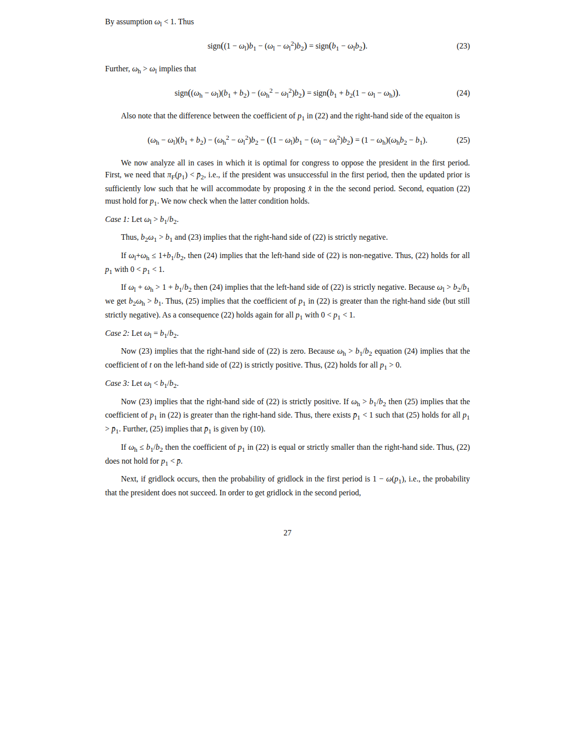By assumption ωl < 1. Thus
sign((1 − ωl)b1 − (ωl − ωl2)b2) = sign(b1 − ωlb2).
(23)
Further, ωh > ωl implies that
sign((ωh − ωl)(b1 + b2) − (ωh2 − ωl2)b2) = sign(b1 + b2(1 − ωl − ωh)).
(24)
Also note that the difference between the coefficient of p1 in (22) and the right-hand side of the equaiton is
(ωh − ωl)(b1 + b2) − (ωh2 − ωl2)b2 − ((1 − ωl)b1 − (ωl − ωl2)b2) = (1 − ωh)(ωhb2 − b1).
(25)
We now analyze all in cases in which it is optimal for congress to oppose the president in the first period. First, we need that πF(p1) < p̄2, i.e., if the president was unsuccessful in the first period, then the updated prior is sufficiently low such that he will accommodate by proposing x̂ in the the second period. Second, equation (22) must hold for p1. We now check when the latter condition holds.
Case 1: Let ωl > b1/b2.
Thus, b2ω1 > b1 and (23) implies that the right-hand side of (22) is strictly negative.
If ωl+ωh ≤ 1+b1/b2, then (24) implies that the left-hand side of (22) is non-negative. Thus, (22) holds for all p1 with 0 < p1 < 1.
If ωl + ωh > 1 + b1/b2 then (24) implies that the left-hand side of (22) is strictly negative. Because ωl > b2/b1 we get b2ωh > b1. Thus, (25) implies that the coefficient of p1 in (22) is greater than the right-hand side (but still strictly negative). As a consequence (22) holds again for all p1 with 0 < p1 < 1.
Case 2: Let ωl = b1/b2.
Now (23) implies that the right-hand side of (22) is zero. Because ωh > b1/b2 equation (24) implies that the coefficient of t on the left-hand side of (22) is strictly positive. Thus, (22) holds for all p1 > 0.
Case 3: Let ωl < b1/b2.
Now (23) implies that the right-hand side of (22) is strictly positive. If ωh > b1/b2 then (25) implies that the coefficient of p1 in (22) is greater than the right-hand side. Thus, there exists p̄1 < 1 such that (25) holds for all p1 > p̄1. Further, (25) implies that p̄1 is given by (10).
If ωh ≤ b1/b2 then the coefficient of p1 in (22) is equal or strictly smaller than the right-hand side. Thus, (22) does not hold for p1 < p̄.
Next, if gridlock occurs, then the probability of gridlock in the first period is 1 − ω(p1), i.e., the probability that the president does not succeed. In order to get gridlock in the second period,
27